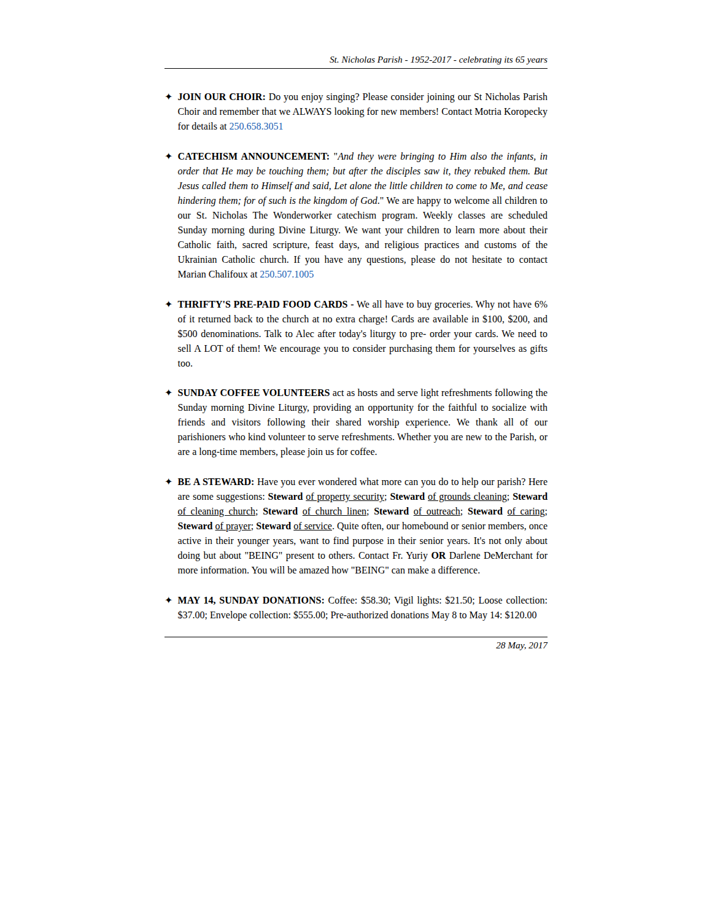St. Nicholas Parish - 1952-2017 - celebrating its 65 years
JOIN OUR CHOIR: Do you enjoy singing? Please consider joining our St Nicholas Parish Choir and remember that we ALWAYS looking for new members! Contact Motria Koropecky for details at 250.658.3051
CATECHISM ANNOUNCEMENT: "And they were bringing to Him also the infants, in order that He may be touching them; but after the disciples saw it, they rebuked them. But Jesus called them to Himself and said, Let alone the little children to come to Me, and cease hindering them; for of such is the kingdom of God." We are happy to welcome all children to our St. Nicholas The Wonderworker catechism program. Weekly classes are scheduled Sunday morning during Divine Liturgy. We want your children to learn more about their Catholic faith, sacred scripture, feast days, and religious practices and customs of the Ukrainian Catholic church. If you have any questions, please do not hesitate to contact Marian Chalifoux at 250.507.1005
THRIFTY'S PRE-PAID FOOD CARDS - We all have to buy groceries. Why not have 6% of it returned back to the church at no extra charge! Cards are available in $100, $200, and $500 denominations. Talk to Alec after today's liturgy to pre- order your cards. We need to sell A LOT of them! We encourage you to consider purchasing them for yourselves as gifts too.
SUNDAY COFFEE VOLUNTEERS act as hosts and serve light refreshments following the Sunday morning Divine Liturgy, providing an opportunity for the faithful to socialize with friends and visitors following their shared worship experience. We thank all of our parishioners who kind volunteer to serve refreshments. Whether you are new to the Parish, or are a long-time members, please join us for coffee.
BE A STEWARD: Have you ever wondered what more can you do to help our parish? Here are some suggestions: Steward of property security; Steward of grounds cleaning; Steward of cleaning church; Steward of church linen; Steward of outreach; Steward of caring; Steward of prayer; Steward of service. Quite often, our homebound or senior members, once active in their younger years, want to find purpose in their senior years. It's not only about doing but about "BEING" present to others. Contact Fr. Yuriy OR Darlene DeMerchant for more information. You will be amazed how "BEING" can make a difference.
MAY 14, SUNDAY DONATIONS: Coffee: $58.30; Vigil lights: $21.50; Loose collection: $37.00; Envelope collection: $555.00; Pre-authorized donations May 8 to May 14: $120.00
28 May, 2017